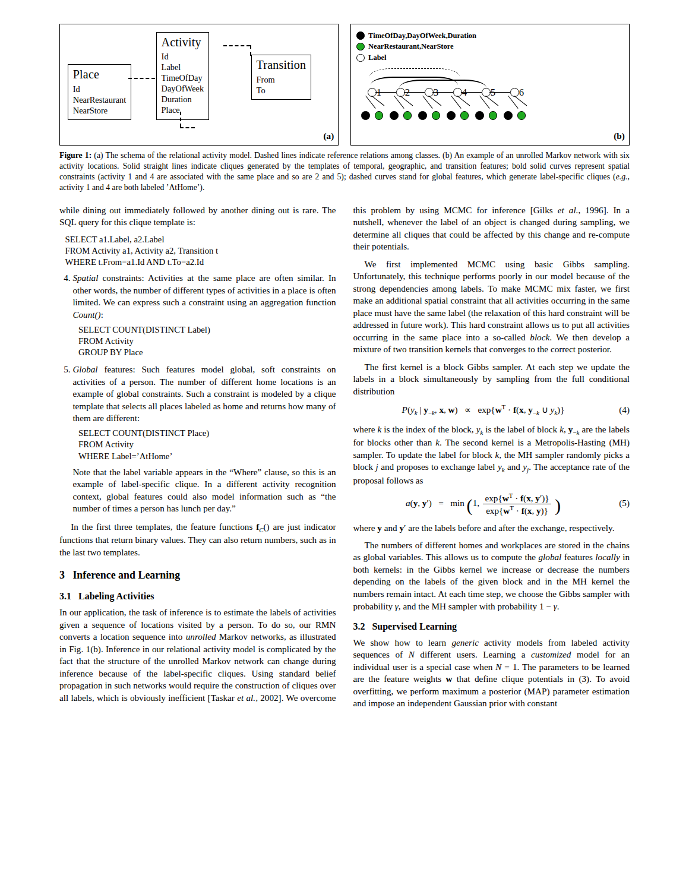Place
Id
NearRestaurant
NearStore
Activity
Id
Label
TimeOfDay
DayOfWeek
Duration
Place
Transition
From
To
(a)
TimeOfDay,DayOfWeek,Duration
NearRestaurant,NearStore
Label
1
2
3
4
5
6
(b)
Figure 1: (a) The schema of the relational activity model. Dashed lines indicate reference relations among classes. (b) An example of an unrolled Markov network with six activity locations. Solid straight lines indicate cliques generated by the templates of temporal, geographic, and transition features; bold solid curves represent spatial constraints (activity 1 and 4 are associated with the same place and so are 2 and 5); dashed curves stand for global features, which generate label-specific cliques (e.g., activity 1 and 4 are both labeled ’AtHome’).
while dining out immediately followed by another dining out is rare. The SQL query for this clique template is:
SELECT a1.Label, a2.Label
FROM Activity a1, Activity a2, Transition t
WHERE t.From=a1.Id AND t.To=a2.Id
Spatial constraints: Activities at the same place are often similar. In other words, the number of different types of activities in a place is often limited. We can express such a constraint using an aggregation function Count():
SELECT COUNT(DISTINCT Label)
FROM Activity
GROUP BY Place
Global features: Such features model global, soft constraints on activities of a person. The number of different home locations is an example of global constraints. Such a constraint is modeled by a clique template that selects all places labeled as home and returns how many of them are different:
SELECT COUNT(DISTINCT Place)
FROM Activity
WHERE Label=’AtHome’
Note that the label variable appears in the “Where” clause, so this is an example of label-specific clique. In a different activity recognition context, global features could also model information such as “the number of times a person has lunch per day.”
In the first three templates, the feature functions fC() are just indicator functions that return binary values. They can also return numbers, such as in the last two templates.
3 Inference and Learning
3.1 Labeling Activities
In our application, the task of inference is to estimate the labels of activities given a sequence of locations visited by a person. To do so, our RMN converts a location sequence into unrolled Markov networks, as illustrated in Fig. 1(b). Inference in our relational activity model is complicated by the fact that the structure of the unrolled Markov network can change during inference because of the label-specific cliques. Using standard belief propagation in such networks would require the construction of cliques over all labels, which is obviously inefficient [Taskar et al., 2002]. We overcome this problem by using MCMC for inference [Gilks et al., 1996]. In a nutshell, whenever the label of an object is changed during sampling, we determine all cliques that could be affected by this change and re-compute their potentials.
We first implemented MCMC using basic Gibbs sampling. Unfortunately, this technique performs poorly in our model because of the strong dependencies among labels. To make MCMC mix faster, we first make an additional spatial constraint that all activities occurring in the same place must have the same label (the relaxation of this hard constraint will be addressed in future work). This hard constraint allows us to put all activities occurring in the same place into a so-called block. We then develop a mixture of two transition kernels that converges to the correct posterior.
The first kernel is a block Gibbs sampler. At each step we update the labels in a block simultaneously by sampling from the full conditional distribution
P(yk | y−k, x, w) ∝ exp{wT · f(x, y−k ∪ yk)}
(4)
where k is the index of the block, yk is the label of block k, y−k are the labels for blocks other than k. The second kernel is a Metropolis-Hasting (MH) sampler. To update the label for block k, the MH sampler randomly picks a block j and proposes to exchange label yk and yj. The acceptance rate of the proposal follows as
a(y, y′) = min (1, exp{wT · f(x, y′)} exp{wT · f(x, y)} )
(5)
where y and y′ are the labels before and after the exchange, respectively.
The numbers of different homes and workplaces are stored in the chains as global variables. This allows us to compute the global features locally in both kernels: in the Gibbs kernel we increase or decrease the numbers depending on the labels of the given block and in the MH kernel the numbers remain intact. At each time step, we choose the Gibbs sampler with probability γ, and the MH sampler with probability 1 − γ.
3.2 Supervised Learning
We show how to learn generic activity models from labeled activity sequences of N different users. Learning a customized model for an individual user is a special case when N = 1. The parameters to be learned are the feature weights w that define clique potentials in (3). To avoid overfitting, we perform maximum a posterior (MAP) parameter estimation and impose an independent Gaussian prior with constant